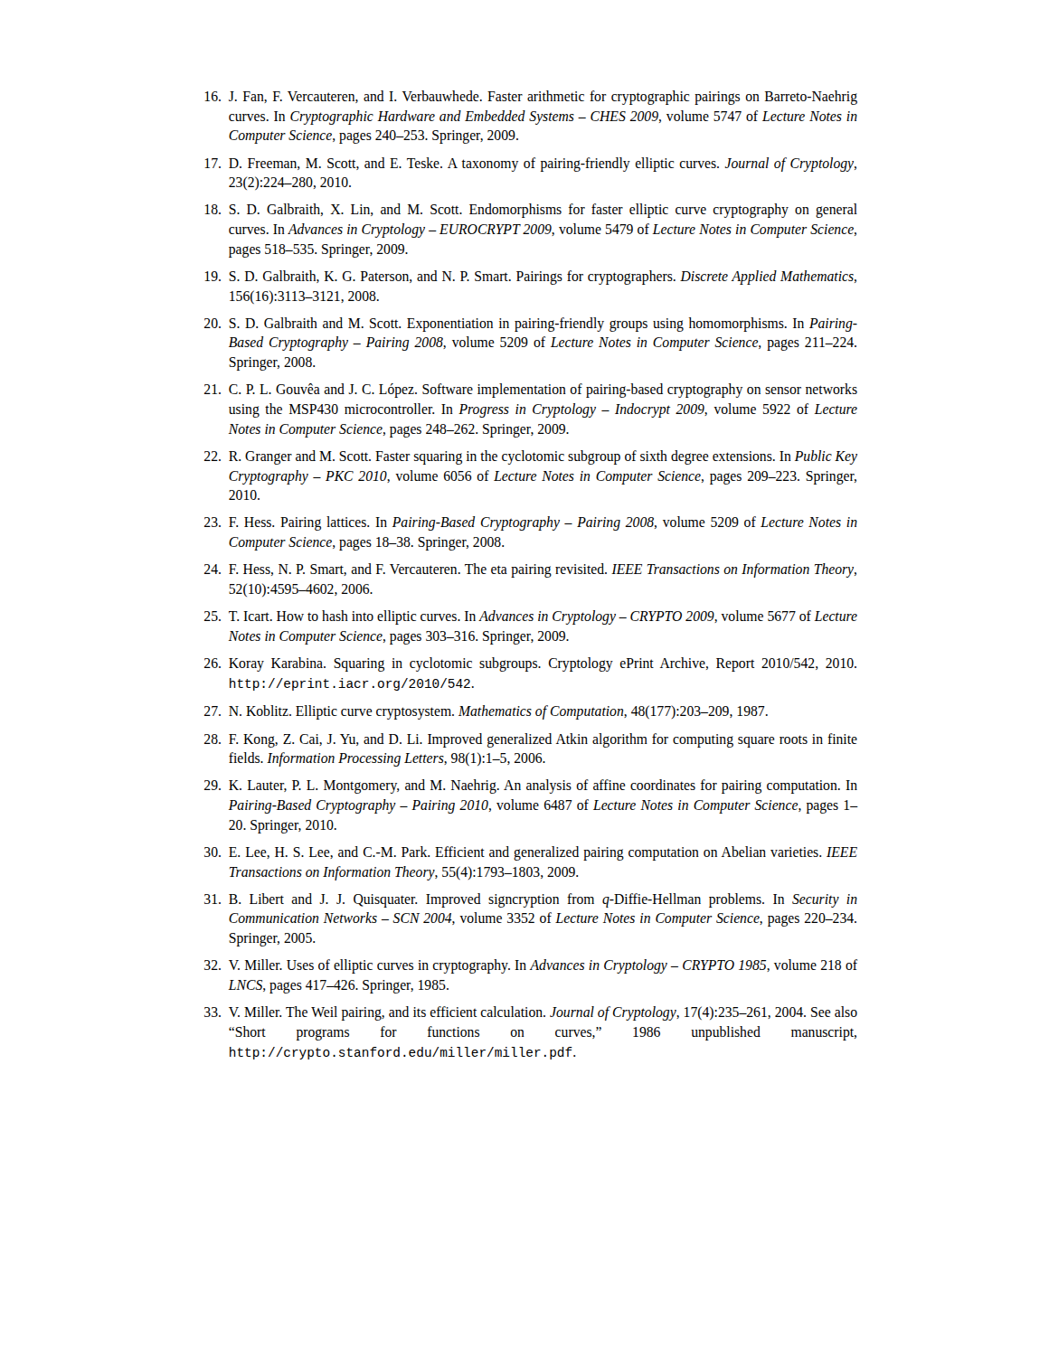J. Fan, F. Vercauteren, and I. Verbauwhede. Faster arithmetic for cryptographic pairings on Barreto-Naehrig curves. In Cryptographic Hardware and Embedded Systems – CHES 2009, volume 5747 of Lecture Notes in Computer Science, pages 240–253. Springer, 2009.
D. Freeman, M. Scott, and E. Teske. A taxonomy of pairing-friendly elliptic curves. Journal of Cryptology, 23(2):224–280, 2010.
S. D. Galbraith, X. Lin, and M. Scott. Endomorphisms for faster elliptic curve cryptography on general curves. In Advances in Cryptology – EUROCRYPT 2009, volume 5479 of Lecture Notes in Computer Science, pages 518–535. Springer, 2009.
S. D. Galbraith, K. G. Paterson, and N. P. Smart. Pairings for cryptographers. Discrete Applied Mathematics, 156(16):3113–3121, 2008.
S. D. Galbraith and M. Scott. Exponentiation in pairing-friendly groups using homomorphisms. In Pairing-Based Cryptography – Pairing 2008, volume 5209 of Lecture Notes in Computer Science, pages 211–224. Springer, 2008.
C. P. L. Gouvêa and J. C. López. Software implementation of pairing-based cryptography on sensor networks using the MSP430 microcontroller. In Progress in Cryptology – Indocrypt 2009, volume 5922 of Lecture Notes in Computer Science, pages 248–262. Springer, 2009.
R. Granger and M. Scott. Faster squaring in the cyclotomic subgroup of sixth degree extensions. In Public Key Cryptography – PKC 2010, volume 6056 of Lecture Notes in Computer Science, pages 209–223. Springer, 2010.
F. Hess. Pairing lattices. In Pairing-Based Cryptography – Pairing 2008, volume 5209 of Lecture Notes in Computer Science, pages 18–38. Springer, 2008.
F. Hess, N. P. Smart, and F. Vercauteren. The eta pairing revisited. IEEE Transactions on Information Theory, 52(10):4595–4602, 2006.
T. Icart. How to hash into elliptic curves. In Advances in Cryptology – CRYPTO 2009, volume 5677 of Lecture Notes in Computer Science, pages 303–316. Springer, 2009.
Koray Karabina. Squaring in cyclotomic subgroups. Cryptology ePrint Archive, Report 2010/542, 2010. http://eprint.iacr.org/2010/542.
N. Koblitz. Elliptic curve cryptosystem. Mathematics of Computation, 48(177):203–209, 1987.
F. Kong, Z. Cai, J. Yu, and D. Li. Improved generalized Atkin algorithm for computing square roots in finite fields. Information Processing Letters, 98(1):1–5, 2006.
K. Lauter, P. L. Montgomery, and M. Naehrig. An analysis of affine coordinates for pairing computation. In Pairing-Based Cryptography – Pairing 2010, volume 6487 of Lecture Notes in Computer Science, pages 1–20. Springer, 2010.
E. Lee, H. S. Lee, and C.-M. Park. Efficient and generalized pairing computation on Abelian varieties. IEEE Transactions on Information Theory, 55(4):1793–1803, 2009.
B. Libert and J. J. Quisquater. Improved signcryption from q-Diffie-Hellman problems. In Security in Communication Networks – SCN 2004, volume 3352 of Lecture Notes in Computer Science, pages 220–234. Springer, 2005.
V. Miller. Uses of elliptic curves in cryptography. In Advances in Cryptology – CRYPTO 1985, volume 218 of LNCS, pages 417–426. Springer, 1985.
V. Miller. The Weil pairing, and its efficient calculation. Journal of Cryptology, 17(4):235–261, 2004. See also “Short programs for functions on curves,” 1986 unpublished manuscript, http://crypto.stanford.edu/miller/miller.pdf.